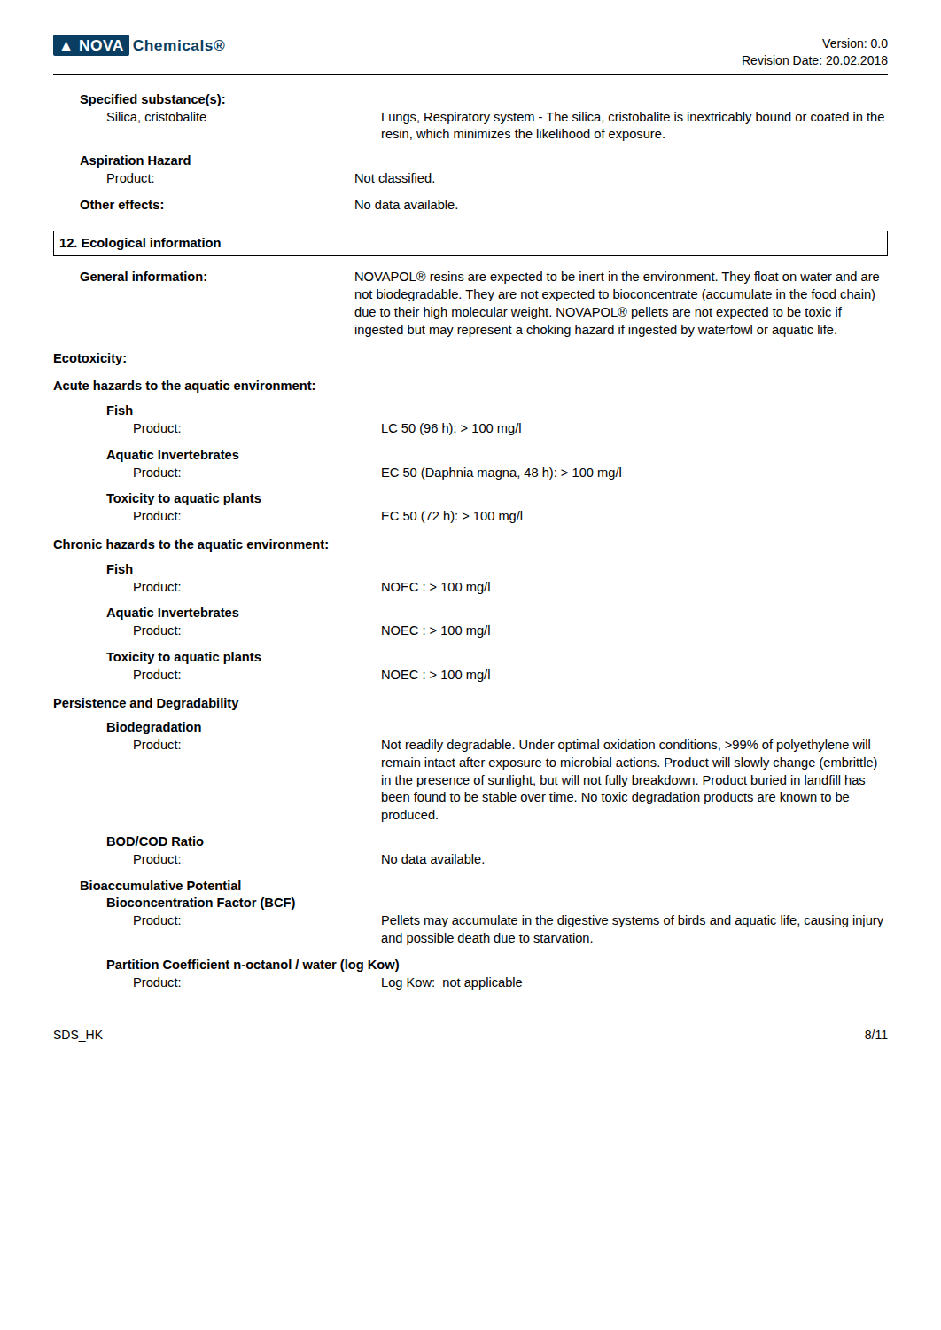▲ NOVA Chemicals®
Version: 0.0
Revision Date: 20.02.2018
Specified substance(s):
Silica, cristobalite
Lungs, Respiratory system - The silica, cristobalite is inextricably bound or coated in the resin, which minimizes the likelihood of exposure.
Aspiration Hazard
Product:
Not classified.
Other effects:
No data available.
12. Ecological information
General information:
NOVAPOL® resins are expected to be inert in the environment. They float on water and are not biodegradable. They are not expected to bioconcentrate (accumulate in the food chain) due to their high molecular weight. NOVAPOL® pellets are not expected to be toxic if ingested but may represent a choking hazard if ingested by waterfowl or aquatic life.
Ecotoxicity:
Acute hazards to the aquatic environment:
Fish
Product:
LC 50 (96 h): > 100 mg/l
Aquatic Invertebrates
Product:
EC 50 (Daphnia magna, 48 h): > 100 mg/l
Toxicity to aquatic plants
Product:
EC 50 (72 h): > 100 mg/l
Chronic hazards to the aquatic environment:
Fish
Product:
NOEC : > 100 mg/l
Aquatic Invertebrates
Product:
NOEC : > 100 mg/l
Toxicity to aquatic plants
Product:
NOEC : > 100 mg/l
Persistence and Degradability
Biodegradation
Product:
Not readily degradable. Under optimal oxidation conditions, >99% of polyethylene will remain intact after exposure to microbial actions. Product will slowly change (embrittle) in the presence of sunlight, but will not fully breakdown. Product buried in landfill has been found to be stable over time. No toxic degradation products are known to be produced.
BOD/COD Ratio
Product:
No data available.
Bioaccumulative Potential
Bioconcentration Factor (BCF)
Product:
Pellets may accumulate in the digestive systems of birds and aquatic life, causing injury and possible death due to starvation.
Partition Coefficient n-octanol / water (log Kow)
Product:
Log Kow: not applicable
SDS_HK
8/11